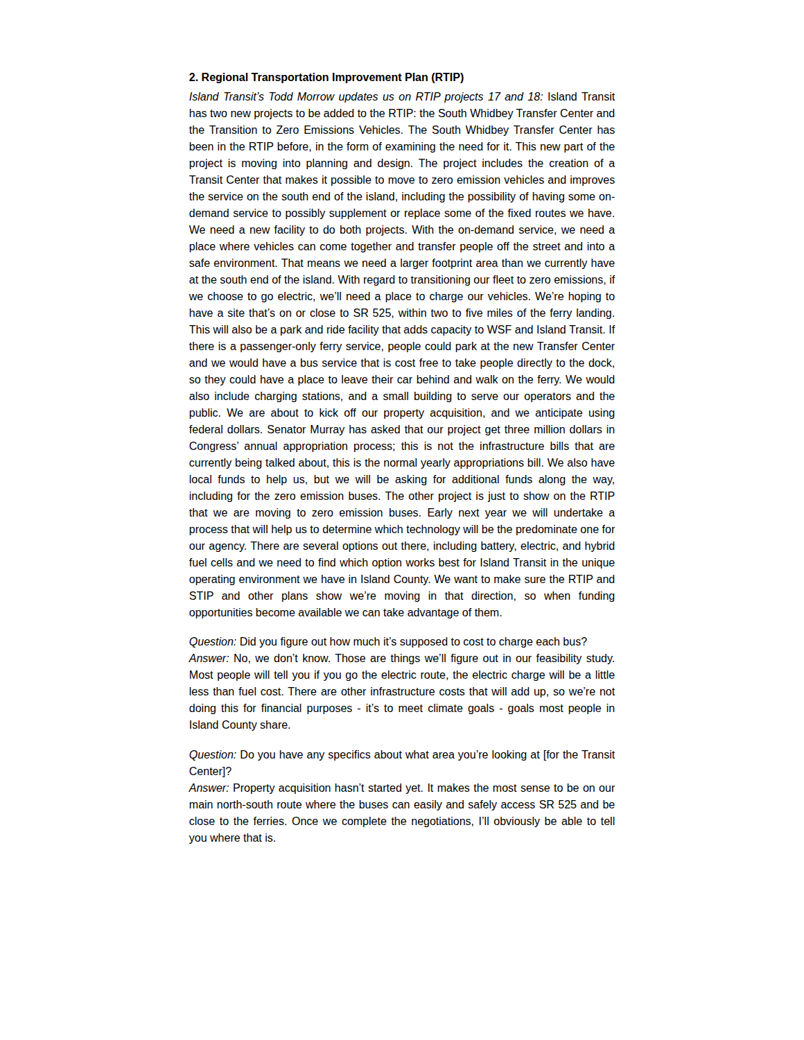2. Regional Transportation Improvement Plan (RTIP)
Island Transit’s Todd Morrow updates us on RTIP projects 17 and 18: Island Transit has two new projects to be added to the RTIP: the South Whidbey Transfer Center and the Transition to Zero Emissions Vehicles. The South Whidbey Transfer Center has been in the RTIP before, in the form of examining the need for it. This new part of the project is moving into planning and design. The project includes the creation of a Transit Center that makes it possible to move to zero emission vehicles and improves the service on the south end of the island, including the possibility of having some on-demand service to possibly supplement or replace some of the fixed routes we have. We need a new facility to do both projects. With the on-demand service, we need a place where vehicles can come together and transfer people off the street and into a safe environment. That means we need a larger footprint area than we currently have at the south end of the island. With regard to transitioning our fleet to zero emissions, if we choose to go electric, we’ll need a place to charge our vehicles. We’re hoping to have a site that’s on or close to SR 525, within two to five miles of the ferry landing. This will also be a park and ride facility that adds capacity to WSF and Island Transit. If there is a passenger-only ferry service, people could park at the new Transfer Center and we would have a bus service that is cost free to take people directly to the dock, so they could have a place to leave their car behind and walk on the ferry. We would also include charging stations, and a small building to serve our operators and the public. We are about to kick off our property acquisition, and we anticipate using federal dollars. Senator Murray has asked that our project get three million dollars in Congress’ annual appropriation process; this is not the infrastructure bills that are currently being talked about, this is the normal yearly appropriations bill. We also have local funds to help us, but we will be asking for additional funds along the way, including for the zero emission buses. The other project is just to show on the RTIP that we are moving to zero emission buses. Early next year we will undertake a process that will help us to determine which technology will be the predominate one for our agency. There are several options out there, including battery, electric, and hybrid fuel cells and we need to find which option works best for Island Transit in the unique operating environment we have in Island County. We want to make sure the RTIP and STIP and other plans show we’re moving in that direction, so when funding opportunities become available we can take advantage of them.
Question: Did you figure out how much it’s supposed to cost to charge each bus?
Answer: No, we don’t know. Those are things we’ll figure out in our feasibility study. Most people will tell you if you go the electric route, the electric charge will be a little less than fuel cost. There are other infrastructure costs that will add up, so we’re not doing this for financial purposes - it’s to meet climate goals - goals most people in Island County share.
Question: Do you have any specifics about what area you’re looking at [for the Transit Center]?
Answer: Property acquisition hasn’t started yet. It makes the most sense to be on our main north-south route where the buses can easily and safely access SR 525 and be close to the ferries. Once we complete the negotiations, I’ll obviously be able to tell you where that is.